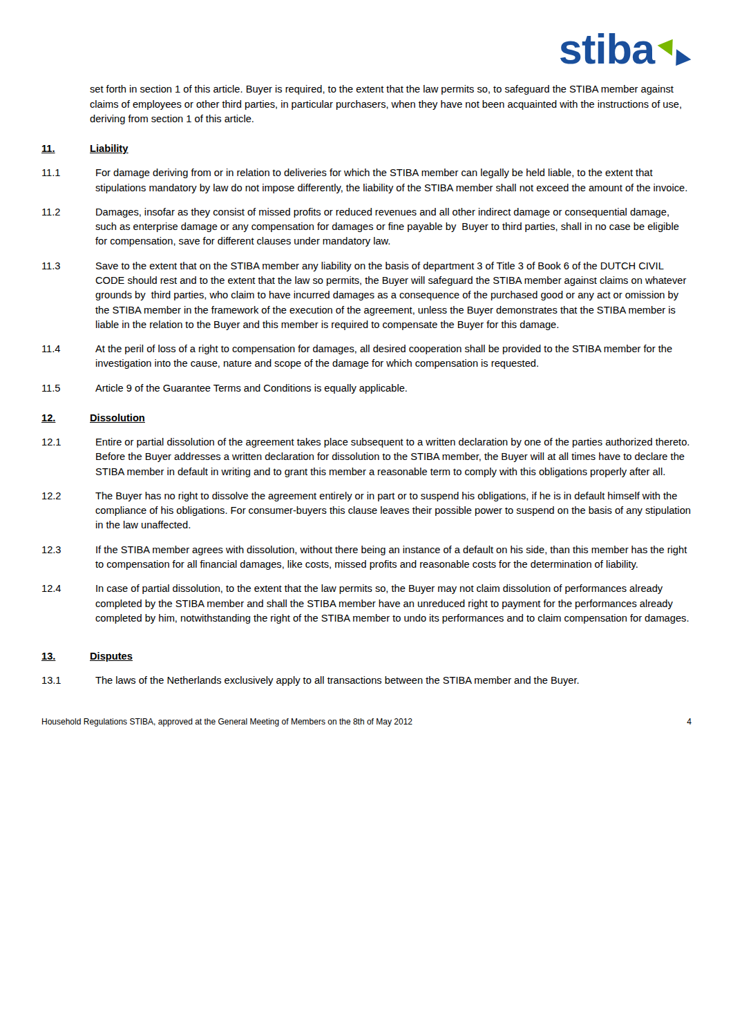stiba
set forth in section 1 of this article. Buyer is required, to the extent that the law permits so, to safeguard the STIBA member against claims of employees or other third parties, in particular purchasers, when they have not been acquainted with the instructions of use, deriving from section 1 of this article.
11. Liability
11.1
For damage deriving from or in relation to deliveries for which the STIBA member can legally be held liable, to the extent that stipulations mandatory by law do not impose differently, the liability of the STIBA member shall not exceed the amount of the invoice.
11.2
Damages, insofar as they consist of missed profits or reduced revenues and all other indirect damage or consequential damage, such as enterprise damage or any compensation for damages or fine payable by Buyer to third parties, shall in no case be eligible for compensation, save for different clauses under mandatory law.
11.3
Save to the extent that on the STIBA member any liability on the basis of department 3 of Title 3 of Book 6 of the DUTCH CIVIL CODE should rest and to the extent that the law so permits, the Buyer will safeguard the STIBA member against claims on whatever grounds by third parties, who claim to have incurred damages as a consequence of the purchased good or any act or omission by the STIBA member in the framework of the execution of the agreement, unless the Buyer demonstrates that the STIBA member is liable in the relation to the Buyer and this member is required to compensate the Buyer for this damage.
11.4
At the peril of loss of a right to compensation for damages, all desired cooperation shall be provided to the STIBA member for the investigation into the cause, nature and scope of the damage for which compensation is requested.
11.5
Article 9 of the Guarantee Terms and Conditions is equally applicable.
12. Dissolution
12.1
Entire or partial dissolution of the agreement takes place subsequent to a written declaration by one of the parties authorized thereto. Before the Buyer addresses a written declaration for dissolution to the STIBA member, the Buyer will at all times have to declare the STIBA member in default in writing and to grant this member a reasonable term to comply with this obligations properly after all.
12.2
The Buyer has no right to dissolve the agreement entirely or in part or to suspend his obligations, if he is in default himself with the compliance of his obligations. For consumer-buyers this clause leaves their possible power to suspend on the basis of any stipulation in the law unaffected.
12.3
If the STIBA member agrees with dissolution, without there being an instance of a default on his side, than this member has the right to compensation for all financial damages, like costs, missed profits and reasonable costs for the determination of liability.
12.4
In case of partial dissolution, to the extent that the law permits so, the Buyer may not claim dissolution of performances already completed by the STIBA member and shall the STIBA member have an unreduced right to payment for the performances already completed by him, notwithstanding the right of the STIBA member to undo its performances and to claim compensation for damages.
13. Disputes
13.1
The laws of the Netherlands exclusively apply to all transactions between the STIBA member and the Buyer.
Household Regulations STIBA, approved at the General Meeting of Members on the 8th of May 2012
4